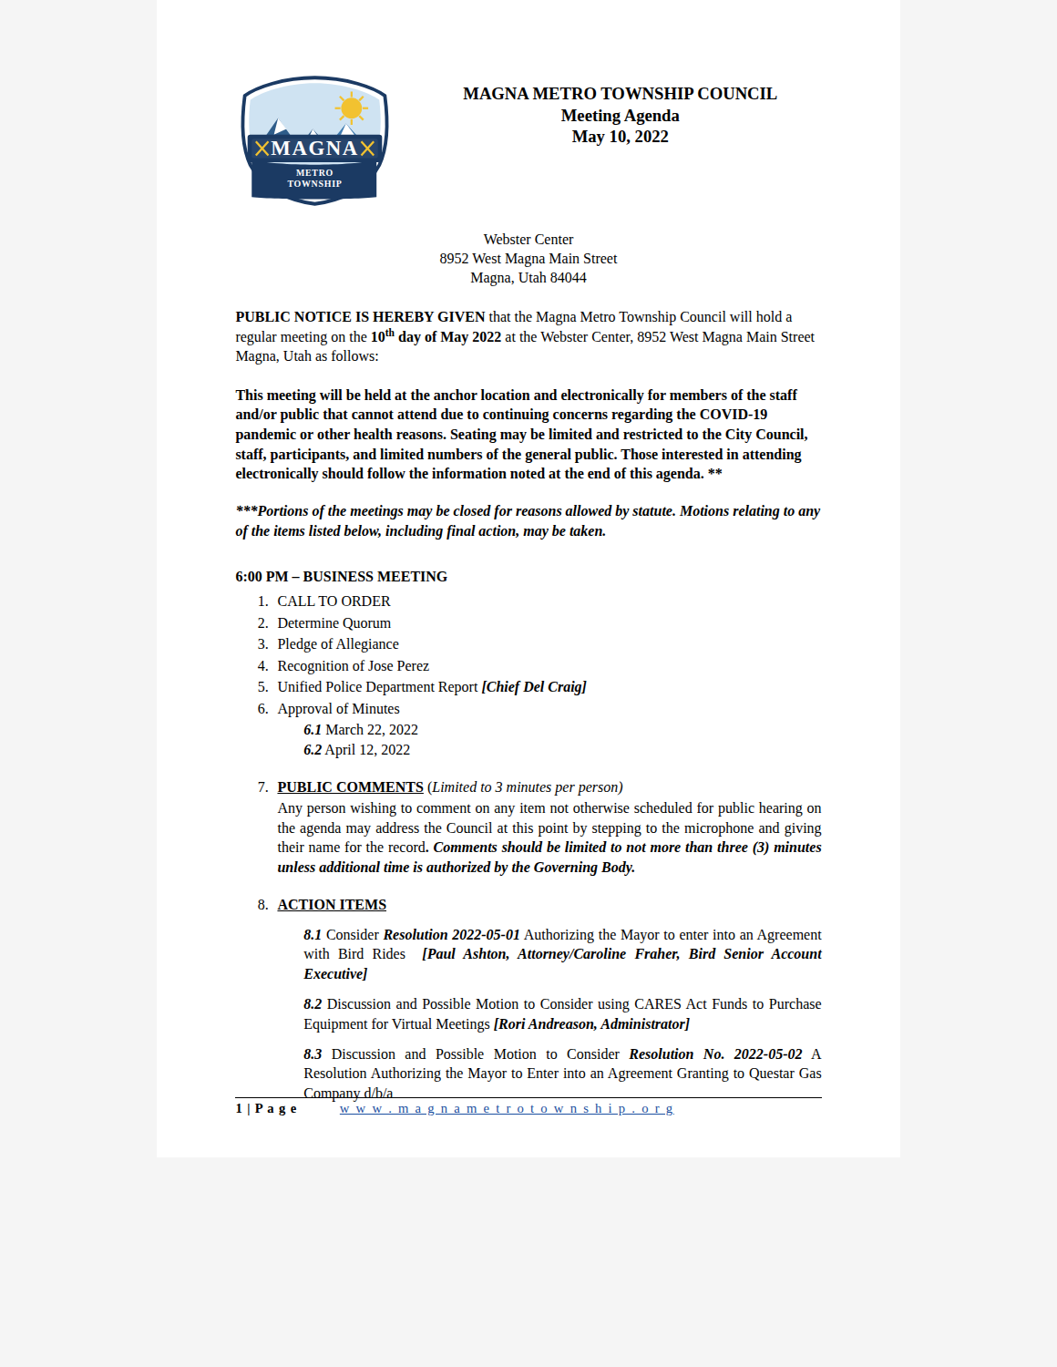MAGNA METRO TOWNSHIP
MAGNA METRO TOWNSHIP COUNCIL
Meeting Agenda
May 10, 2022
Webster Center
8952 West Magna Main Street
Magna, Utah 84044
PUBLIC NOTICE IS HEREBY GIVEN that the Magna Metro Township Council will hold a regular meeting on the 10th day of May 2022 at the Webster Center, 8952 West Magna Main Street Magna, Utah as follows:
This meeting will be held at the anchor location and electronically for members of the staff and/or public that cannot attend due to continuing concerns regarding the COVID-19 pandemic or other health reasons. Seating may be limited and restricted to the City Council, staff, participants, and limited numbers of the general public. Those interested in attending electronically should follow the information noted at the end of this agenda. **
***Portions of the meetings may be closed for reasons allowed by statute. Motions relating to any of the items listed below, including final action, may be taken.
6:00 PM – BUSINESS MEETING
CALL TO ORDER
Determine Quorum
Pledge of Allegiance
Recognition of Jose Perez
Unified Police Department Report [Chief Del Craig]
Approval of Minutes
6.1 March 22, 2022
6.2 April 12, 2022
PUBLIC COMMENTS (Limited to 3 minutes per person)
Any person wishing to comment on any item not otherwise scheduled for public hearing on the agenda may address the Council at this point by stepping to the microphone and giving their name for the record. Comments should be limited to not more than three (3) minutes unless additional time is authorized by the Governing Body.
ACTION ITEMS
8.1 Consider Resolution 2022-05-01 Authorizing the Mayor to enter into an Agreement with Bird Rides [Paul Ashton, Attorney/Caroline Fraher, Bird Senior Account Executive]
8.2 Discussion and Possible Motion to Consider using CARES Act Funds to Purchase Equipment for Virtual Meetings [Rori Andreason, Administrator]
8.3 Discussion and Possible Motion to Consider Resolution No. 2022-05-02 A Resolution Authorizing the Mayor to Enter into an Agreement Granting to Questar Gas Company d/b/a
1 | P a g e w w w . m a g n a m e t r o t o w n s h i p . o r g